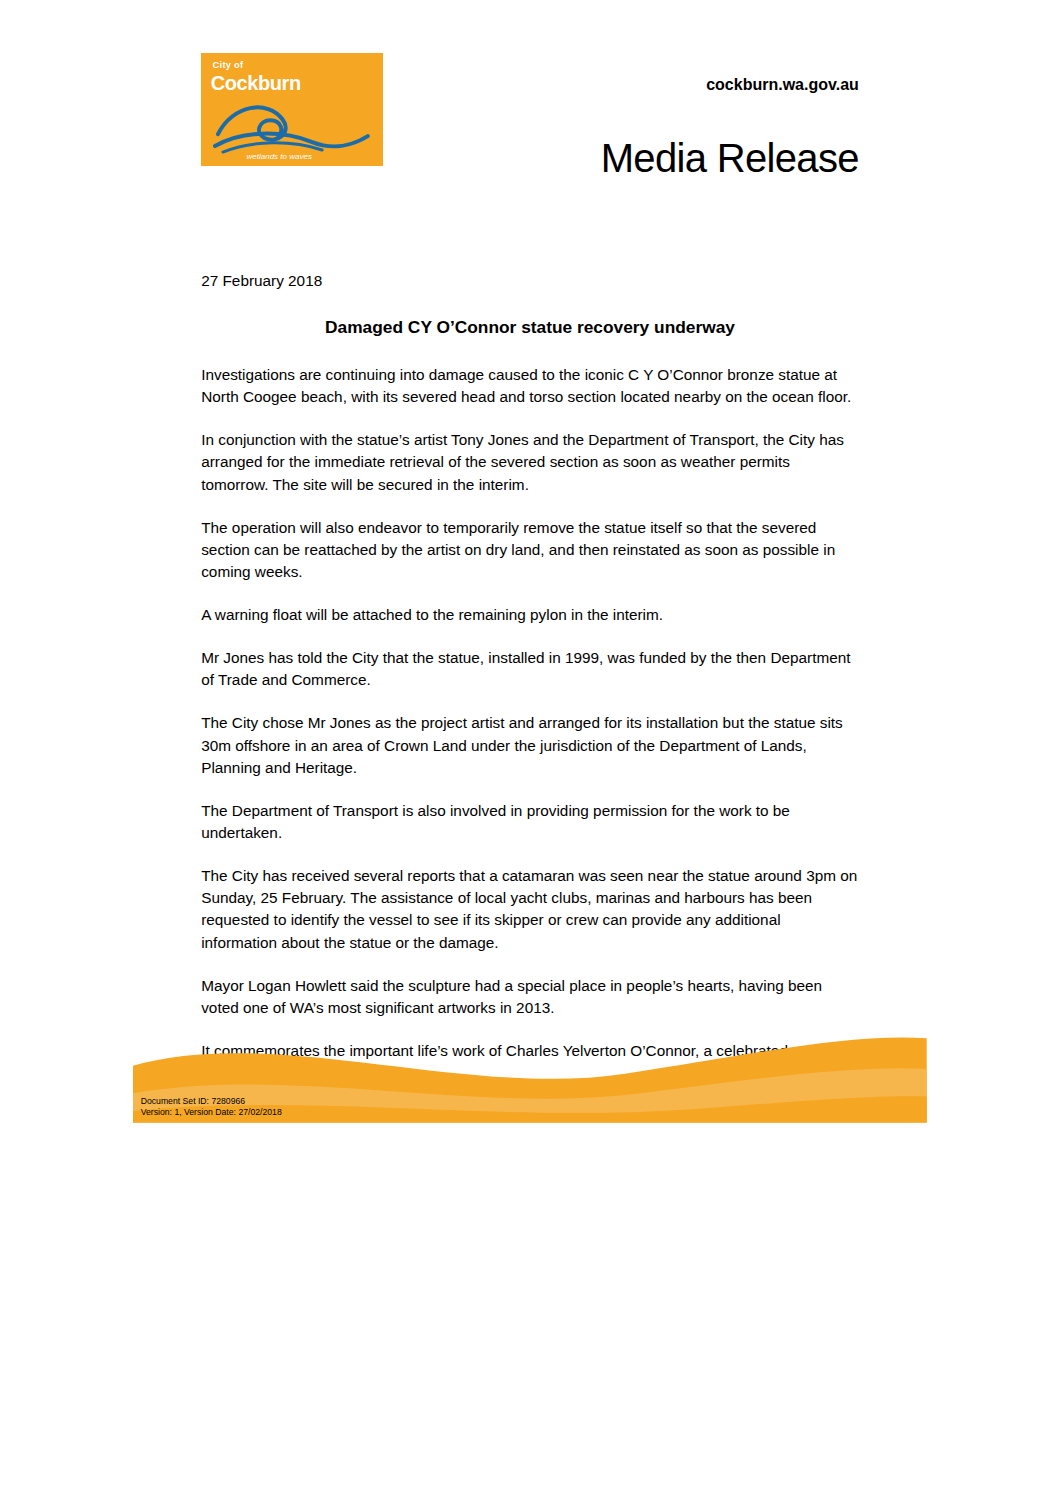City of Cockburn wetlands to waves
cockburn.wa.gov.au
Media Release
27 February 2018
Damaged CY O’Connor statue recovery underway
Investigations are continuing into damage caused to the iconic C Y O’Connor bronze statue at North Coogee beach, with its severed head and torso section located nearby on the ocean floor.
In conjunction with the statue’s artist Tony Jones and the Department of Transport, the City has arranged for the immediate retrieval of the severed section as soon as weather permits tomorrow. The site will be secured in the interim.
The operation will also endeavor to temporarily remove the statue itself so that the severed section can be reattached by the artist on dry land, and then reinstated as soon as possible in coming weeks.
A warning float will be attached to the remaining pylon in the interim.
Mr Jones has told the City that the statue, installed in 1999, was funded by the then Department of Trade and Commerce.
The City chose Mr Jones as the project artist and arranged for its installation but the statue sits 30m offshore in an area of Crown Land under the jurisdiction of the Department of Lands, Planning and Heritage.
The Department of Transport is also involved in providing permission for the work to be undertaken.
The City has received several reports that a catamaran was seen near the statue around 3pm on Sunday, 25 February. The assistance of local yacht clubs, marinas and harbours has been requested to identify the vessel to see if its skipper or crew can provide any additional information about the statue or the damage.
Mayor Logan Howlett said the sculpture had a special place in people’s hearts, having been voted one of WA’s most significant artworks in 2013.
It commemorates the important life’s work of Charles Yelverton O’Connor, a celebrated
Document Set ID: 7280966
Version: 1, Version Date: 27/02/2018